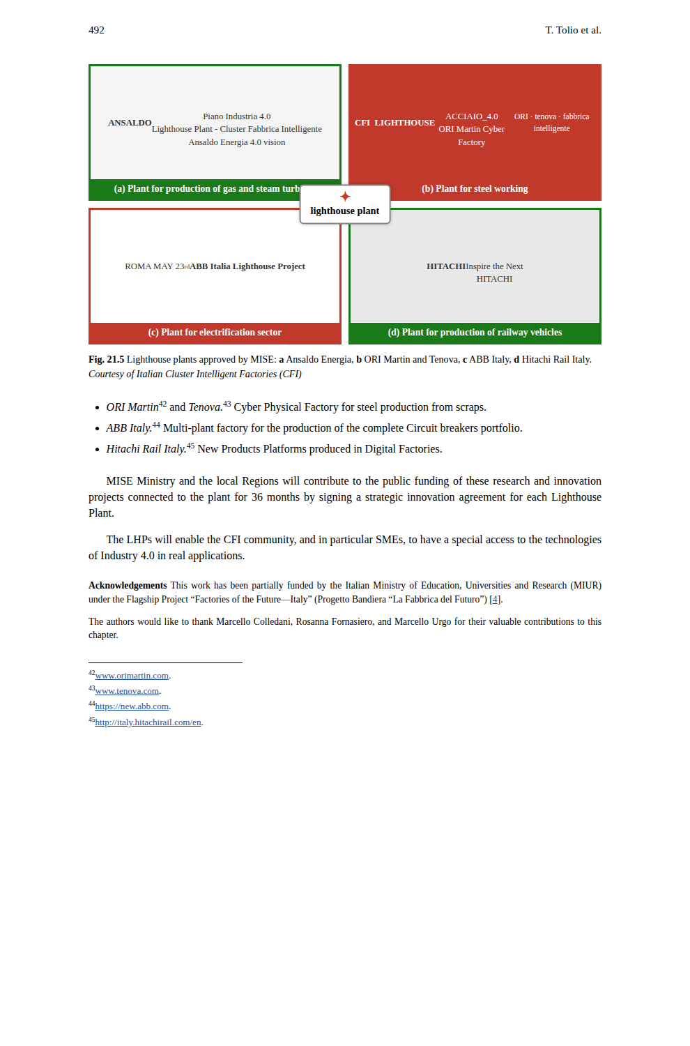492 T. Tolio et al.
ANSALDO
Piano Industria 4.0
Lighthouse Plant - Cluster Fabbrica Intelligente
Ansaldo Energia 4.0 vision
(a) Plant for production of gas and steam turbines
CFI LIGHTHOUSE
ACCIAIO_4.0
ORI Martin Cyber Factory
ORI · tenova · fabbrica intelligente
(b) Plant for steel working
ROMA MAY 23rd
ABB Italia Lighthouse Project
(c) Plant for electrification sector
HITACHI
Inspire the Next
HITACHI
(d) Plant for production of railway vehicles
✦ lighthouse plant
Fig. 21.5 Lighthouse plants approved by MISE: a Ansaldo Energia, b ORI Martin and Tenova, c ABB Italy, d Hitachi Rail Italy. Courtesy of Italian Cluster Intelligent Factories (CFI)
ORI Martin42 and Tenova.43 Cyber Physical Factory for steel production from scraps.
ABB Italy.44 Multi-plant factory for the production of the complete Circuit breakers portfolio.
Hitachi Rail Italy.45 New Products Platforms produced in Digital Factories.
MISE Ministry and the local Regions will contribute to the public funding of these research and innovation projects connected to the plant for 36 months by signing a strategic innovation agreement for each Lighthouse Plant.
The LHPs will enable the CFI community, and in particular SMEs, to have a special access to the technologies of Industry 4.0 in real applications.
Acknowledgements This work has been partially funded by the Italian Ministry of Education, Universities and Research (MIUR) under the Flagship Project “Factories of the Future—Italy” (Progetto Bandiera “La Fabbrica del Futuro”) [4].
The authors would like to thank Marcello Colledani, Rosanna Fornasiero, and Marcello Urgo for their valuable contributions to this chapter.
42www.orimartin.com.
43www.tenova.com.
44https://new.abb.com.
45http://italy.hitachirail.com/en.